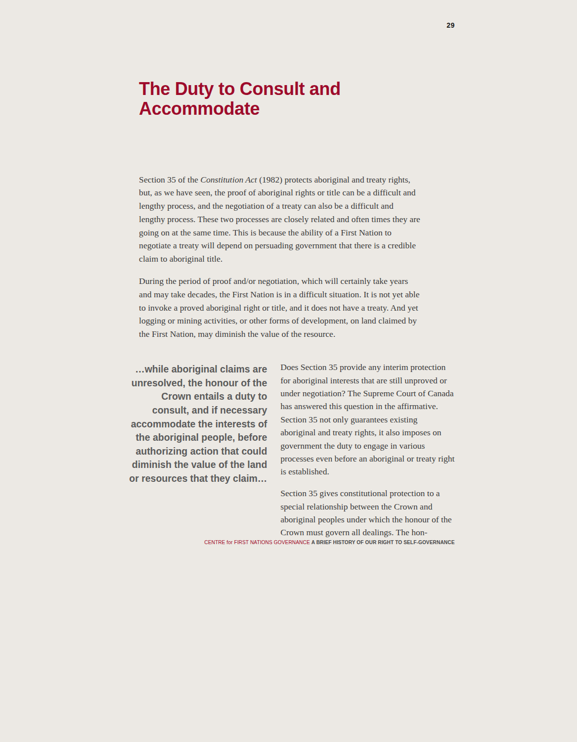29
The Duty to Consult and Accommodate
Section 35 of the Constitution Act (1982) protects aboriginal and treaty rights, but, as we have seen, the proof of aboriginal rights or title can be a difficult and lengthy process, and the negotiation of a treaty can also be a difficult and lengthy process. These two processes are closely related and often times they are going on at the same time. This is because the ability of a First Nation to negotiate a treaty will depend on persuading government that there is a credible claim to aboriginal title.
During the period of proof and/or negotiation, which will certainly take years and may take decades, the First Nation is in a difficult situation. It is not yet able to invoke a proved aboriginal right or title, and it does not have a treaty. And yet logging or mining activities, or other forms of development, on land claimed by the First Nation, may diminish the value of the resource.
…while aboriginal claims are unresolved, the honour of the Crown entails a duty to consult, and if necessary accommodate the interests of the aboriginal people, before authorizing action that could diminish the value of the land or resources that they claim…
Does Section 35 provide any interim protection for aboriginal interests that are still unproved or under negotiation? The Supreme Court of Canada has answered this question in the affirmative. Section 35 not only guarantees existing aboriginal and treaty rights, it also imposes on government the duty to engage in various processes even before an aboriginal or treaty right is established.
Section 35 gives constitutional protection to a special relationship between the Crown and aboriginal peoples under which the honour of the Crown must govern all dealings. The hon-
CENTRE for FIRST NATIONS GOVERNANCE A BRIEF HISTORY OF OUR RIGHT TO SELF-GOVERNANCE